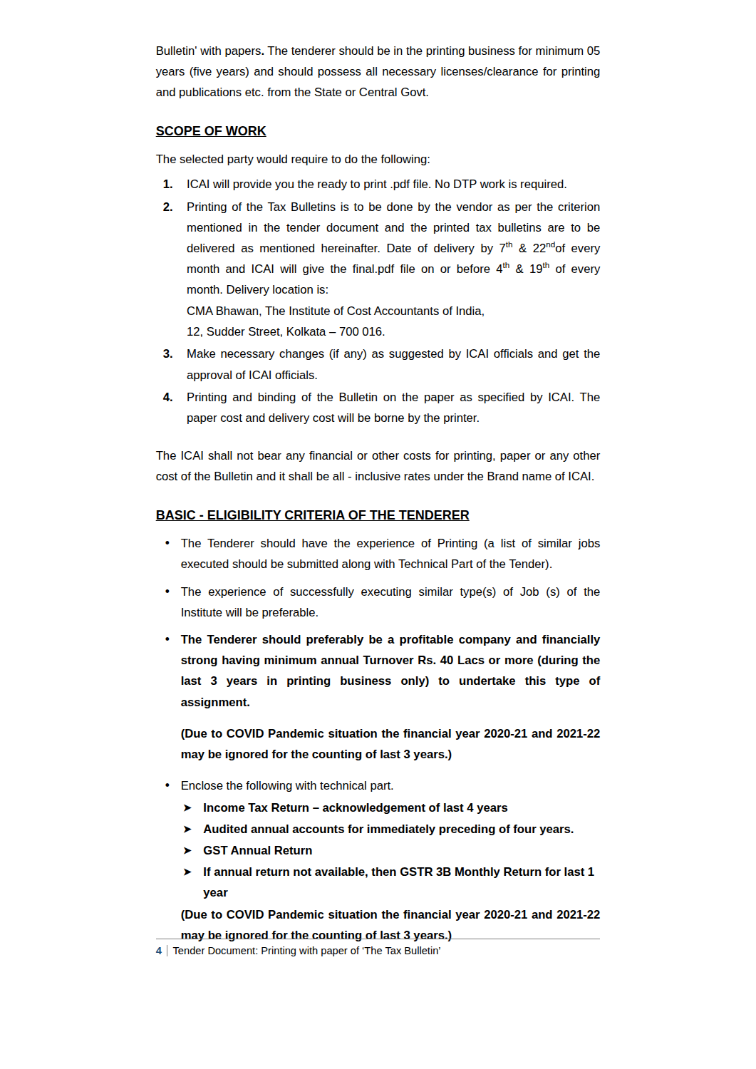Bulletin' with papers. The tenderer should be in the printing business for minimum 05 years (five years) and should possess all necessary licenses/clearance for printing and publications etc. from the State or Central Govt.
SCOPE OF WORK
The selected party would require to do the following:
ICAI will provide you the ready to print .pdf file. No DTP work is required.
Printing of the Tax Bulletins is to be done by the vendor as per the criterion mentioned in the tender document and the printed tax bulletins are to be delivered as mentioned hereinafter. Date of delivery by 7th & 22ndof every month and ICAI will give the final.pdf file on or before 4th & 19th of every month. Delivery location is:
CMA Bhawan, The Institute of Cost Accountants of India,
12, Sudder Street, Kolkata – 700 016.
Make necessary changes (if any) as suggested by ICAI officials and get the approval of ICAI officials.
Printing and binding of the Bulletin on the paper as specified by ICAI. The paper cost and delivery cost will be borne by the printer.
The ICAI shall not bear any financial or other costs for printing, paper or any other cost of the Bulletin and it shall be all - inclusive rates under the Brand name of ICAI.
BASIC - ELIGIBILITY CRITERIA OF THE TENDERER
The Tenderer should have the experience of Printing (a list of similar jobs executed should be submitted along with Technical Part of the Tender).
The experience of successfully executing similar type(s) of Job (s) of the Institute will be preferable.
The Tenderer should preferably be a profitable company and financially strong having minimum annual Turnover Rs. 40 Lacs or more (during the last 3 years in printing business only) to undertake this type of assignment.
(Due to COVID Pandemic situation the financial year 2020-21 and 2021-22 may be ignored for the counting of last 3 years.)
Enclose the following with technical part.
Income Tax Return – acknowledgement of last 4 years
Audited annual accounts for immediately preceding of four years.
GST Annual Return
If annual return not available, then GSTR 3B Monthly Return for last 1 year
(Due to COVID Pandemic situation the financial year 2020-21 and 2021-22 may be ignored for the counting of last 3 years.)
4 Tender Document: Printing with paper of ‘The Tax Bulletin’